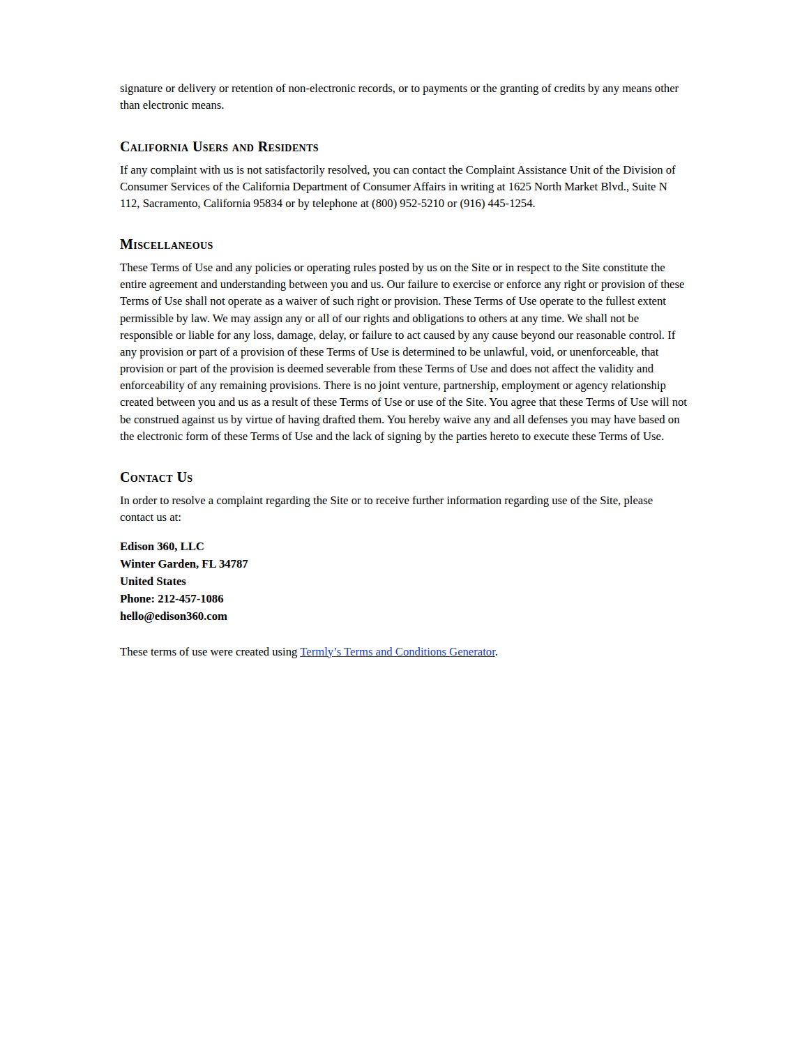signature or delivery or retention of non-electronic records, or to payments or the granting of credits by any means other than electronic means.
California Users and Residents
If any complaint with us is not satisfactorily resolved, you can contact the Complaint Assistance Unit of the Division of Consumer Services of the California Department of Consumer Affairs in writing at 1625 North Market Blvd., Suite N 112, Sacramento, California 95834 or by telephone at (800) 952-5210 or (916) 445-1254.
Miscellaneous
These Terms of Use and any policies or operating rules posted by us on the Site or in respect to the Site constitute the entire agreement and understanding between you and us. Our failure to exercise or enforce any right or provision of these Terms of Use shall not operate as a waiver of such right or provision. These Terms of Use operate to the fullest extent permissible by law. We may assign any or all of our rights and obligations to others at any time. We shall not be responsible or liable for any loss, damage, delay, or failure to act caused by any cause beyond our reasonable control. If any provision or part of a provision of these Terms of Use is determined to be unlawful, void, or unenforceable, that provision or part of the provision is deemed severable from these Terms of Use and does not affect the validity and enforceability of any remaining provisions. There is no joint venture, partnership, employment or agency relationship created between you and us as a result of these Terms of Use or use of the Site. You agree that these Terms of Use will not be construed against us by virtue of having drafted them. You hereby waive any and all defenses you may have based on the electronic form of these Terms of Use and the lack of signing by the parties hereto to execute these Terms of Use.
Contact Us
In order to resolve a complaint regarding the Site or to receive further information regarding use of the Site, please contact us at:
Edison 360, LLC
Winter Garden, FL 34787
United States
Phone: 212-457-1086
hello@edison360.com
These terms of use were created using Termly’s Terms and Conditions Generator.